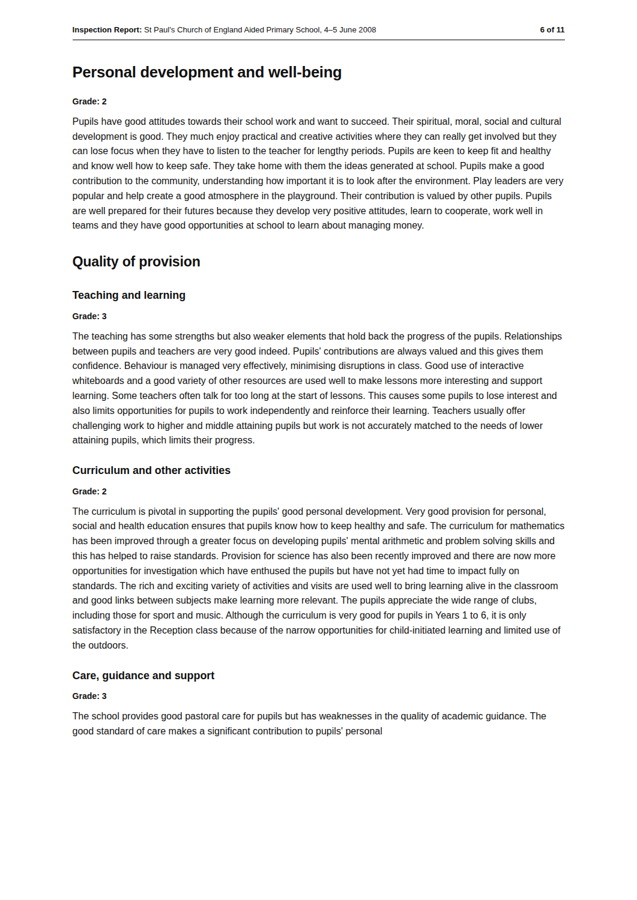Inspection Report: St Paul's Church of England Aided Primary School, 4–5 June 2008
6 of 11
Personal development and well-being
Grade: 2
Pupils have good attitudes towards their school work and want to succeed. Their spiritual, moral, social and cultural development is good. They much enjoy practical and creative activities where they can really get involved but they can lose focus when they have to listen to the teacher for lengthy periods. Pupils are keen to keep fit and healthy and know well how to keep safe. They take home with them the ideas generated at school. Pupils make a good contribution to the community, understanding how important it is to look after the environment. Play leaders are very popular and help create a good atmosphere in the playground. Their contribution is valued by other pupils. Pupils are well prepared for their futures because they develop very positive attitudes, learn to cooperate, work well in teams and they have good opportunities at school to learn about managing money.
Quality of provision
Teaching and learning
Grade: 3
The teaching has some strengths but also weaker elements that hold back the progress of the pupils. Relationships between pupils and teachers are very good indeed. Pupils' contributions are always valued and this gives them confidence. Behaviour is managed very effectively, minimising disruptions in class. Good use of interactive whiteboards and a good variety of other resources are used well to make lessons more interesting and support learning. Some teachers often talk for too long at the start of lessons. This causes some pupils to lose interest and also limits opportunities for pupils to work independently and reinforce their learning. Teachers usually offer challenging work to higher and middle attaining pupils but work is not accurately matched to the needs of lower attaining pupils, which limits their progress.
Curriculum and other activities
Grade: 2
The curriculum is pivotal in supporting the pupils' good personal development. Very good provision for personal, social and health education ensures that pupils know how to keep healthy and safe. The curriculum for mathematics has been improved through a greater focus on developing pupils' mental arithmetic and problem solving skills and this has helped to raise standards. Provision for science has also been recently improved and there are now more opportunities for investigation which have enthused the pupils but have not yet had time to impact fully on standards. The rich and exciting variety of activities and visits are used well to bring learning alive in the classroom and good links between subjects make learning more relevant. The pupils appreciate the wide range of clubs, including those for sport and music. Although the curriculum is very good for pupils in Years 1 to 6, it is only satisfactory in the Reception class because of the narrow opportunities for child-initiated learning and limited use of the outdoors.
Care, guidance and support
Grade: 3
The school provides good pastoral care for pupils but has weaknesses in the quality of academic guidance. The good standard of care makes a significant contribution to pupils' personal